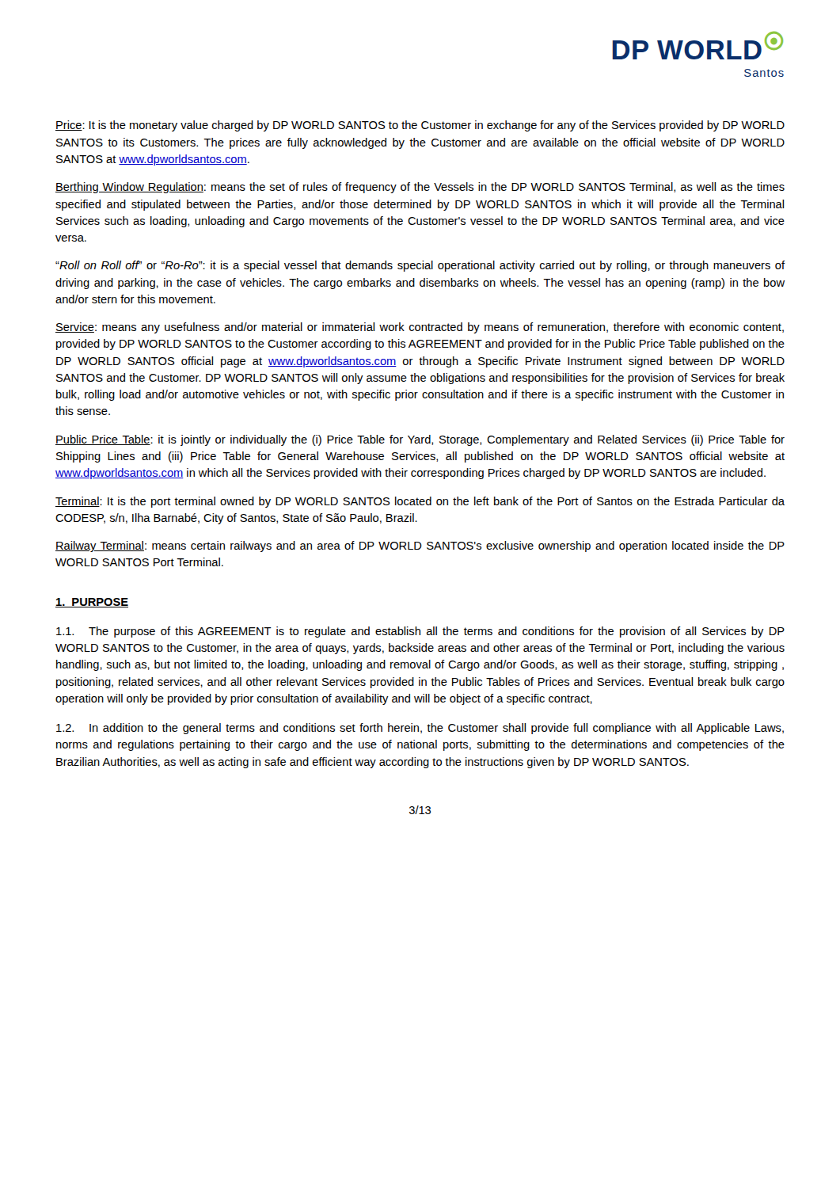DP WORLD⦿
Santos
Price: It is the monetary value charged by DP WORLD SANTOS to the Customer in exchange for any of the Services provided by DP WORLD SANTOS to its Customers. The prices are fully acknowledged by the Customer and are available on the official website of DP WORLD SANTOS at www.dpworldsantos.com.
Berthing Window Regulation: means the set of rules of frequency of the Vessels in the DP WORLD SANTOS Terminal, as well as the times specified and stipulated between the Parties, and/or those determined by DP WORLD SANTOS in which it will provide all the Terminal Services such as loading, unloading and Cargo movements of the Customer's vessel to the DP WORLD SANTOS Terminal area, and vice versa.
“Roll on Roll off” or “Ro-Ro”: it is a special vessel that demands special operational activity carried out by rolling, or through maneuvers of driving and parking, in the case of vehicles. The cargo embarks and disembarks on wheels. The vessel has an opening (ramp) in the bow and/or stern for this movement.
Service: means any usefulness and/or material or immaterial work contracted by means of remuneration, therefore with economic content, provided by DP WORLD SANTOS to the Customer according to this AGREEMENT and provided for in the Public Price Table published on the DP WORLD SANTOS official page at www.dpworldsantos.com or through a Specific Private Instrument signed between DP WORLD SANTOS and the Customer. DP WORLD SANTOS will only assume the obligations and responsibilities for the provision of Services for break bulk, rolling load and/or automotive vehicles or not, with specific prior consultation and if there is a specific instrument with the Customer in this sense.
Public Price Table: it is jointly or individually the (i) Price Table for Yard, Storage, Complementary and Related Services (ii) Price Table for Shipping Lines and (iii) Price Table for General Warehouse Services, all published on the DP WORLD SANTOS official website at www.dpworldsantos.com in which all the Services provided with their corresponding Prices charged by DP WORLD SANTOS are included.
Terminal: It is the port terminal owned by DP WORLD SANTOS located on the left bank of the Port of Santos on the Estrada Particular da CODESP, s/n, Ilha Barnabé, City of Santos, State of São Paulo, Brazil.
Railway Terminal: means certain railways and an area of DP WORLD SANTOS's exclusive ownership and operation located inside the DP WORLD SANTOS Port Terminal.
1. PURPOSE
1.1. The purpose of this AGREEMENT is to regulate and establish all the terms and conditions for the provision of all Services by DP WORLD SANTOS to the Customer, in the area of quays, yards, backside areas and other areas of the Terminal or Port, including the various handling, such as, but not limited to, the loading, unloading and removal of Cargo and/or Goods, as well as their storage, stuffing, stripping , positioning, related services, and all other relevant Services provided in the Public Tables of Prices and Services. Eventual break bulk cargo operation will only be provided by prior consultation of availability and will be object of a specific contract,
1.2. In addition to the general terms and conditions set forth herein, the Customer shall provide full compliance with all Applicable Laws, norms and regulations pertaining to their cargo and the use of national ports, submitting to the determinations and competencies of the Brazilian Authorities, as well as acting in safe and efficient way according to the instructions given by DP WORLD SANTOS.
3/13